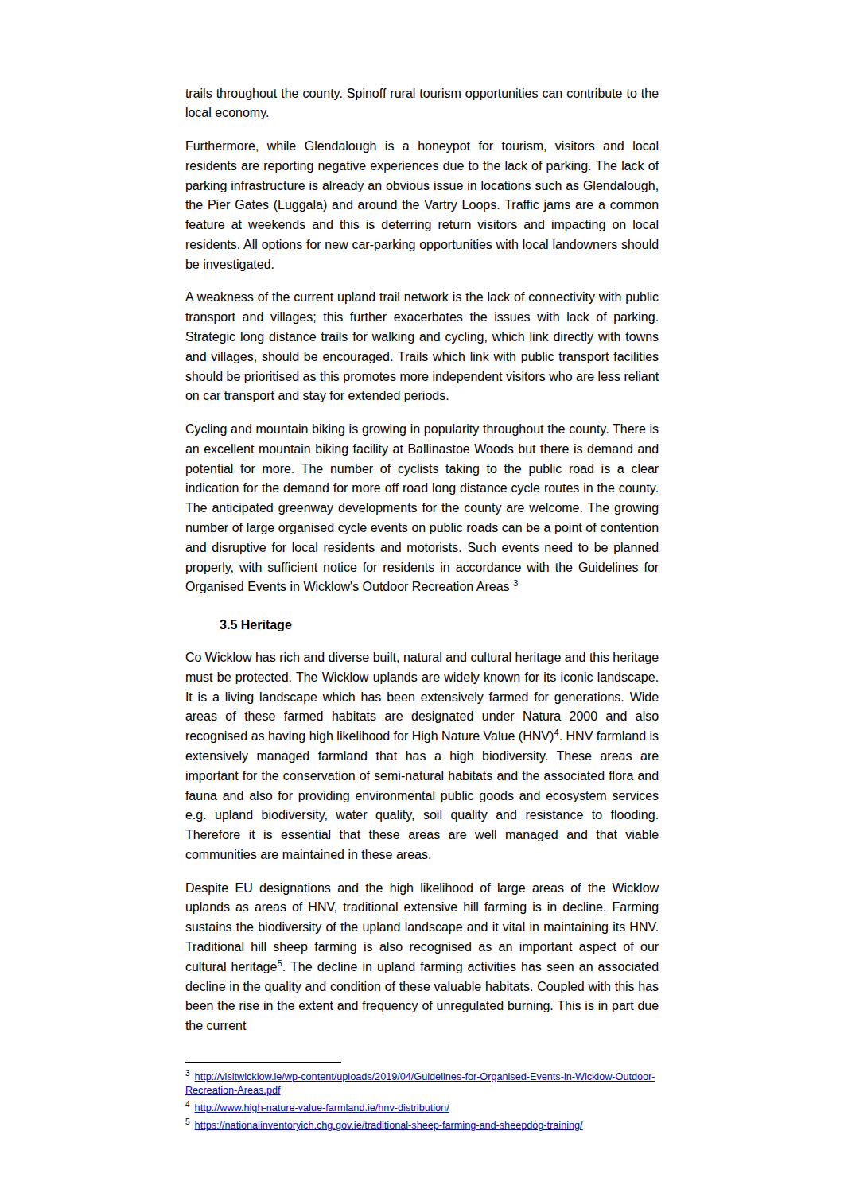trails throughout the county. Spinoff rural tourism opportunities can contribute to the local economy.
Furthermore, while Glendalough is a honeypot for tourism, visitors and local residents are reporting negative experiences due to the lack of parking. The lack of parking infrastructure is already an obvious issue in locations such as Glendalough, the Pier Gates (Luggala) and around the Vartry Loops. Traffic jams are a common feature at weekends and this is deterring return visitors and impacting on local residents. All options for new car-parking opportunities with local landowners should be investigated.
A weakness of the current upland trail network is the lack of connectivity with public transport and villages; this further exacerbates the issues with lack of parking. Strategic long distance trails for walking and cycling, which link directly with towns and villages, should be encouraged. Trails which link with public transport facilities should be prioritised as this promotes more independent visitors who are less reliant on car transport and stay for extended periods.
Cycling and mountain biking is growing in popularity throughout the county. There is an excellent mountain biking facility at Ballinastoe Woods but there is demand and potential for more. The number of cyclists taking to the public road is a clear indication for the demand for more off road long distance cycle routes in the county. The anticipated greenway developments for the county are welcome. The growing number of large organised cycle events on public roads can be a point of contention and disruptive for local residents and motorists. Such events need to be planned properly, with sufficient notice for residents in accordance with the Guidelines for Organised Events in Wicklow's Outdoor Recreation Areas 3
3.5 Heritage
Co Wicklow has rich and diverse built, natural and cultural heritage and this heritage must be protected. The Wicklow uplands are widely known for its iconic landscape. It is a living landscape which has been extensively farmed for generations. Wide areas of these farmed habitats are designated under Natura 2000 and also recognised as having high likelihood for High Nature Value (HNV)4. HNV farmland is extensively managed farmland that has a high biodiversity. These areas are important for the conservation of semi-natural habitats and the associated flora and fauna and also for providing environmental public goods and ecosystem services e.g. upland biodiversity, water quality, soil quality and resistance to flooding. Therefore it is essential that these areas are well managed and that viable communities are maintained in these areas.
Despite EU designations and the high likelihood of large areas of the Wicklow uplands as areas of HNV, traditional extensive hill farming is in decline. Farming sustains the biodiversity of the upland landscape and it vital in maintaining its HNV. Traditional hill sheep farming is also recognised as an important aspect of our cultural heritage5. The decline in upland farming activities has seen an associated decline in the quality and condition of these valuable habitats. Coupled with this has been the rise in the extent and frequency of unregulated burning. This is in part due the current
3 http://visitwicklow.ie/wp-content/uploads/2019/04/Guidelines-for-Organised-Events-in-Wicklow-Outdoor-Recreation-Areas.pdf
4 http://www.high-nature-value-farmland.ie/hnv-distribution/
5 https://nationalinventoryich.chg.gov.ie/traditional-sheep-farming-and-sheepdog-training/